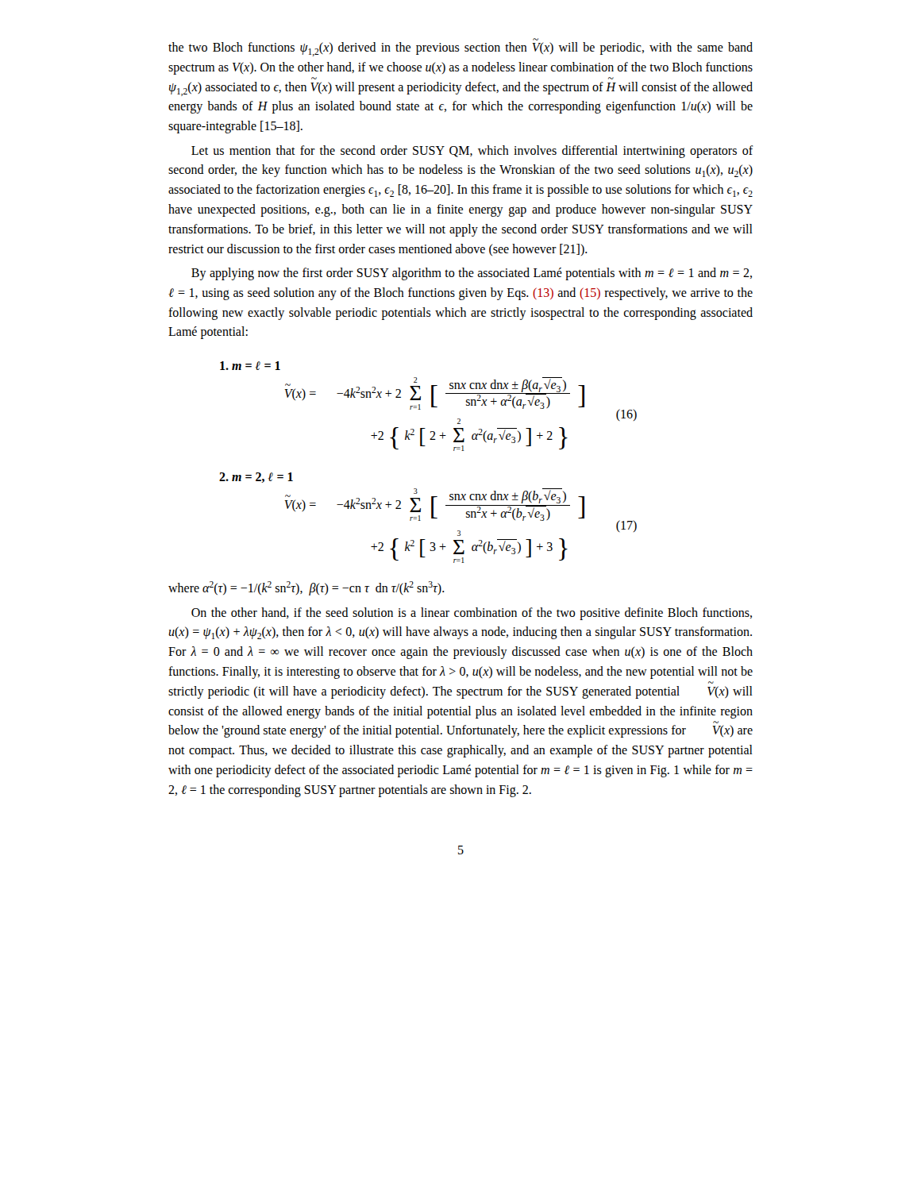the two Bloch functions ψ1,2(x) derived in the previous section then ~V(x) will be periodic, with the same band spectrum as V(x). On the other hand, if we choose u(x) as a nodeless linear combination of the two Bloch functions ψ1,2(x) associated to ϵ, then ~V(x) will present a periodicity defect, and the spectrum of ~H will consist of the allowed energy bands of H plus an isolated bound state at ϵ, for which the corresponding eigenfunction 1/u(x) will be square-integrable [15–18].
Let us mention that for the second order SUSY QM, which involves differential intertwining operators of second order, the key function which has to be nodeless is the Wronskian of the two seed solutions u1(x), u2(x) associated to the factorization energies ϵ1, ϵ2 [8, 16–20]. In this frame it is possible to use solutions for which ϵ1, ϵ2 have unexpected positions, e.g., both can lie in a finite energy gap and produce however non-singular SUSY transformations. To be brief, in this letter we will not apply the second order SUSY transformations and we will restrict our discussion to the first order cases mentioned above (see however [21]).
By applying now the first order SUSY algorithm to the associated Lamé potentials with m = ℓ = 1 and m = 2, ℓ = 1, using as seed solution any of the Bloch functions given by Eqs. (13) and (15) respectively, we arrive to the following new exactly solvable periodic potentials which are strictly isospectral to the corresponding associated Lamé potential:
1. m = ℓ = 1
~V(x) = −4k2sn2x + 2 2 Σr=1 [ snx cnx dnx ± β(ar√e3) sn2x + α2(ar√e3) ]
+2 { k2 [ 2 + 2 Σr=1 α2(ar√e3) ] + 2 }
(16)
2. m = 2, ℓ = 1
~V(x) = −4k2sn2x + 2 3 Σr=1 [ snx cnx dnx ± β(br√e3) sn2x + α2(br√e3) ]
+2 { k2 [ 3 + 3 Σr=1 α2(br√e3) ] + 3 }
(17)
where α2(τ) = −1/(k2 sn2τ), β(τ) = −cn τ dn τ/(k2 sn3τ).
On the other hand, if the seed solution is a linear combination of the two positive definite Bloch functions, u(x) = ψ1(x) + λψ2(x), then for λ < 0, u(x) will have always a node, inducing then a singular SUSY transformation. For λ = 0 and λ = ∞ we will recover once again the previously discussed case when u(x) is one of the Bloch functions. Finally, it is interesting to observe that for λ > 0, u(x) will be nodeless, and the new potential will not be strictly periodic (it will have a periodicity defect). The spectrum for the SUSY generated potential ~V(x) will consist of the allowed energy bands of the initial potential plus an isolated level embedded in the infinite region below the 'ground state energy' of the initial potential. Unfortunately, here the explicit expressions for ~V(x) are not compact. Thus, we decided to illustrate this case graphically, and an example of the SUSY partner potential with one periodicity defect of the associated periodic Lamé potential for m = ℓ = 1 is given in Fig. 1 while for m = 2, ℓ = 1 the corresponding SUSY partner potentials are shown in Fig. 2.
5